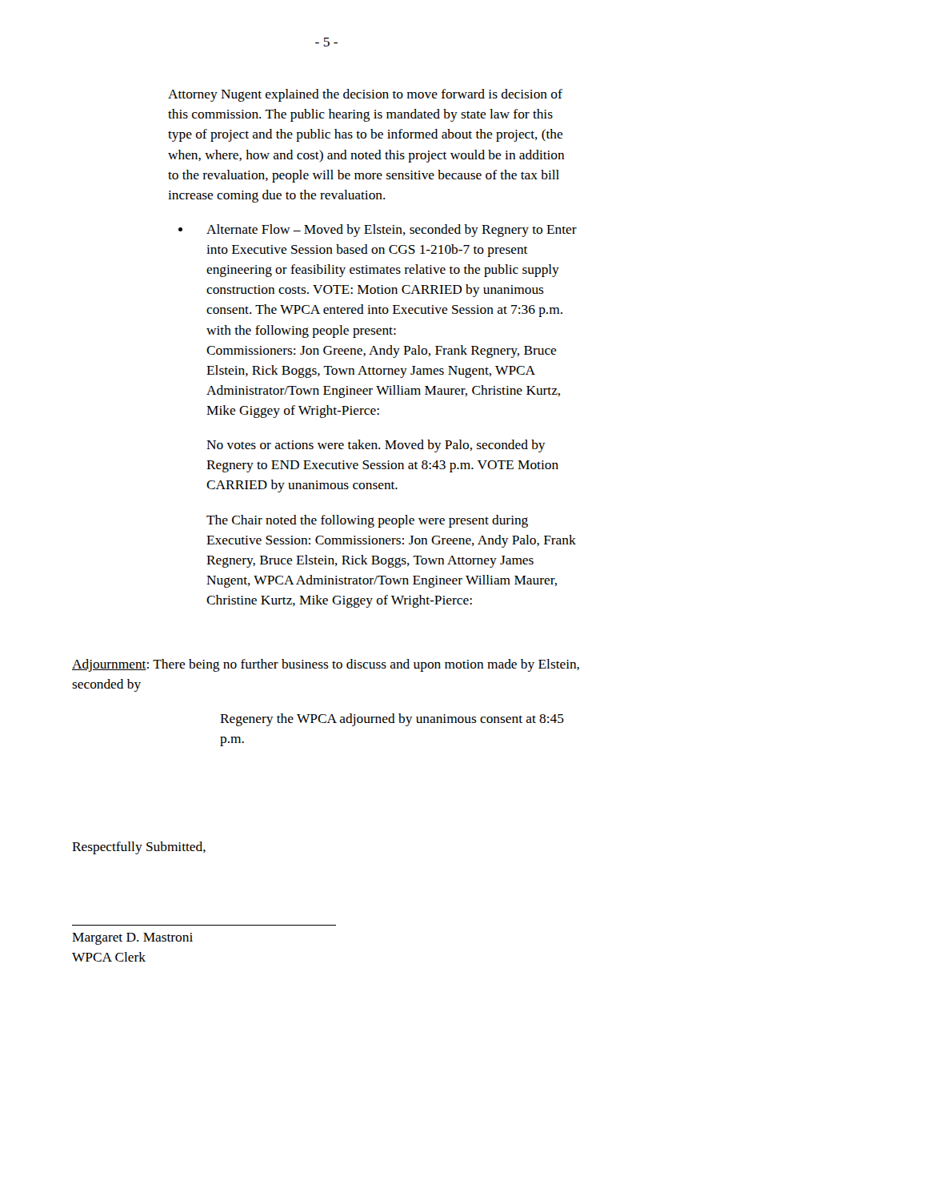- 5 -
Attorney Nugent explained the decision to move forward is decision of this commission. The public hearing is mandated by state law for this type of project and the public has to be informed about the project, (the when, where, how and cost) and noted this project would be in addition to the revaluation, people will be more sensitive because of the tax bill increase coming due to the revaluation.
Alternate Flow – Moved by Elstein, seconded by Regnery to Enter into Executive Session based on CGS 1-210b-7 to present engineering or feasibility estimates relative to the public supply construction costs. VOTE: Motion CARRIED by unanimous consent. The WPCA entered into Executive Session at 7:36 p.m. with the following people present:
Commissioners: Jon Greene, Andy Palo, Frank Regnery, Bruce Elstein, Rick Boggs, Town Attorney James Nugent, WPCA Administrator/Town Engineer William Maurer, Christine Kurtz, Mike Giggey of Wright-Pierce:
No votes or actions were taken. Moved by Palo, seconded by Regnery to END Executive Session at 8:43 p.m. VOTE Motion CARRIED by unanimous consent.
The Chair noted the following people were present during Executive Session: Commissioners: Jon Greene, Andy Palo, Frank Regnery, Bruce Elstein, Rick Boggs, Town Attorney James Nugent, WPCA Administrator/Town Engineer William Maurer, Christine Kurtz, Mike Giggey of Wright-Pierce:
Adjournment: There being no further business to discuss and upon motion made by Elstein, seconded by
Regenery the WPCA adjourned by unanimous consent at 8:45 p.m.
Respectfully Submitted,
Margaret D. Mastroni
WPCA Clerk